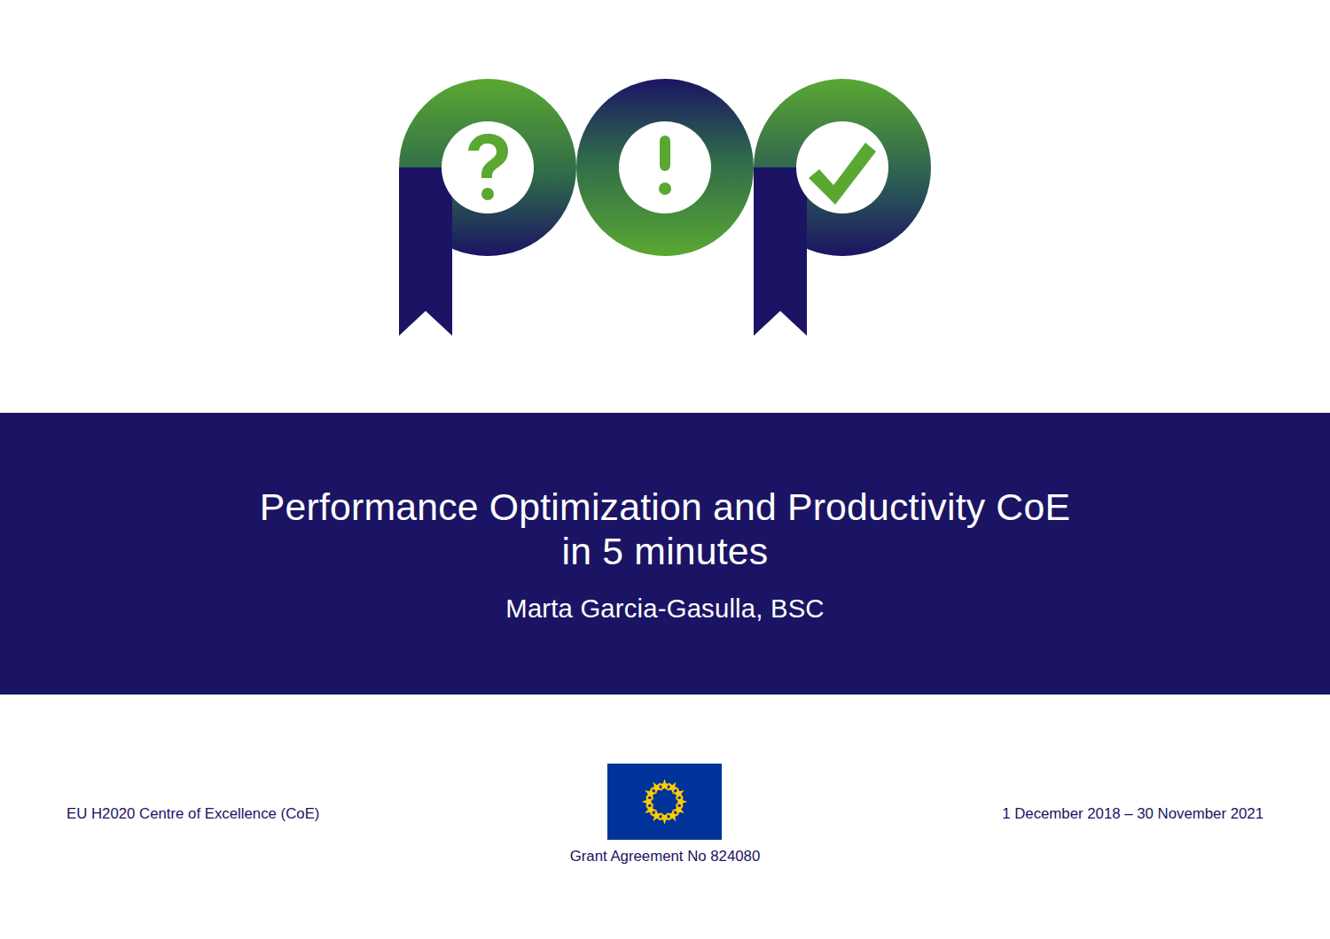POP logo The word "pop" in lowercase letters; the three letter bowls contain a question mark, an exclamation mark and a check mark.
Performance Optimization and Productivity CoE
in 5 minutes
Marta Garcia-Gasulla, BSC
EU H2020 Centre of Excellence (CoE)
Grant Agreement No 824080
1 December 2018 – 30 November 2021